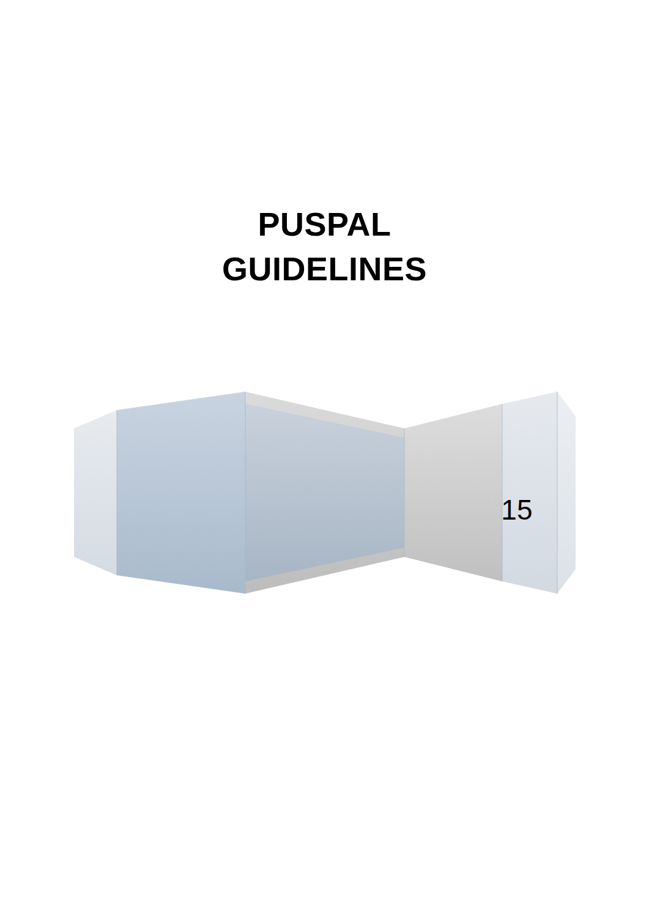PUSPAL
GUIDELINES
15